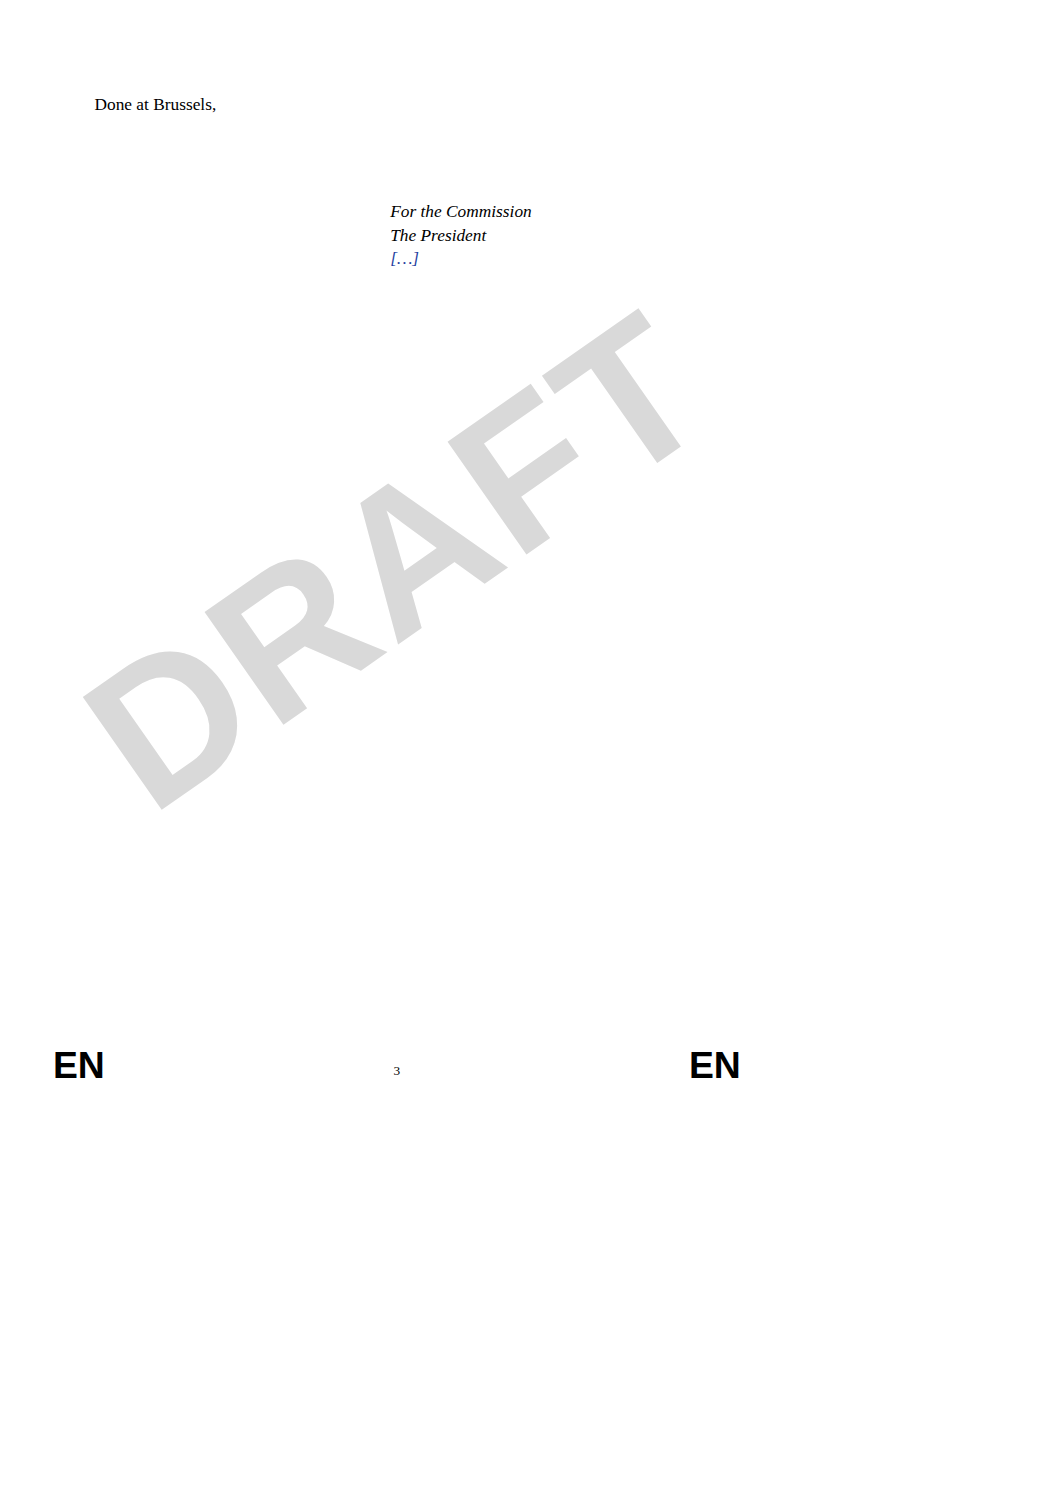DRAFT
Done at Brussels,
For the Commission
The President
[…]
EN
3
EN